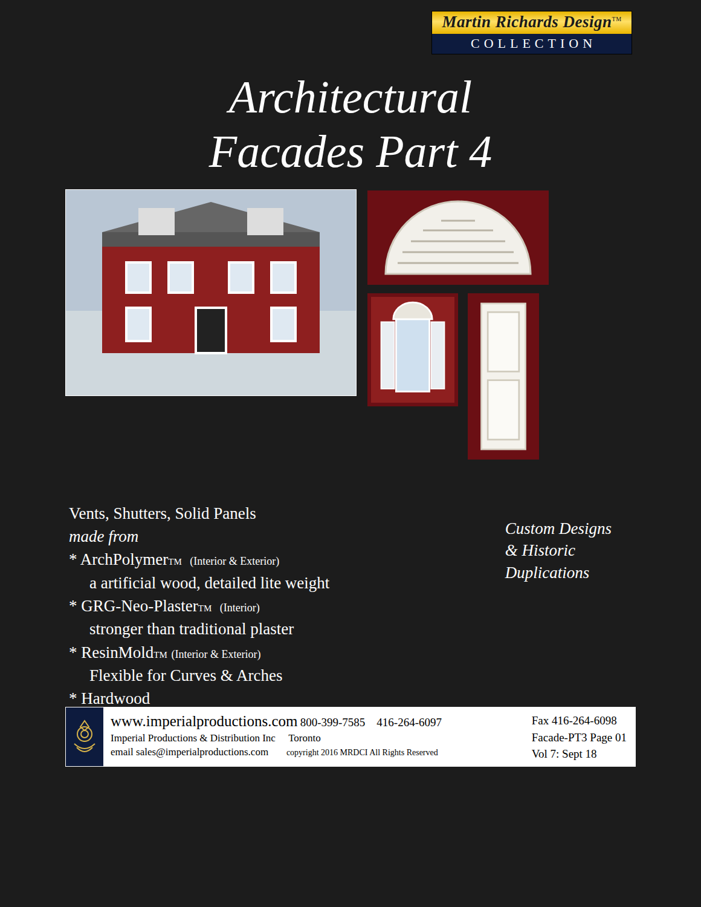Martin Richards DesignTM
COLLECTION
Architectural
Facades Part 4
Vents, Shutters, Solid Panels made from * ArchPolymerTM (Interior & Exterior) a artificial wood, detailed lite weight * GRG-Neo-PlasterTM (Interior) stronger than traditional plaster * ResinMoldTM (Interior & Exterior) Flexible for Curves & Arches * Hardwood
Custom Designs
& Historic
Duplications
www.imperialproductions.com 800-399-7585 416-264-6097 Imperial Productions & Distribution Inc Toronto email sales@imperialproductions.com copyright 2016 MRDCI All Rights Reserved
Fax 416-264-6098 Facade-PT3 Page 01
Vol 7: Sept 18